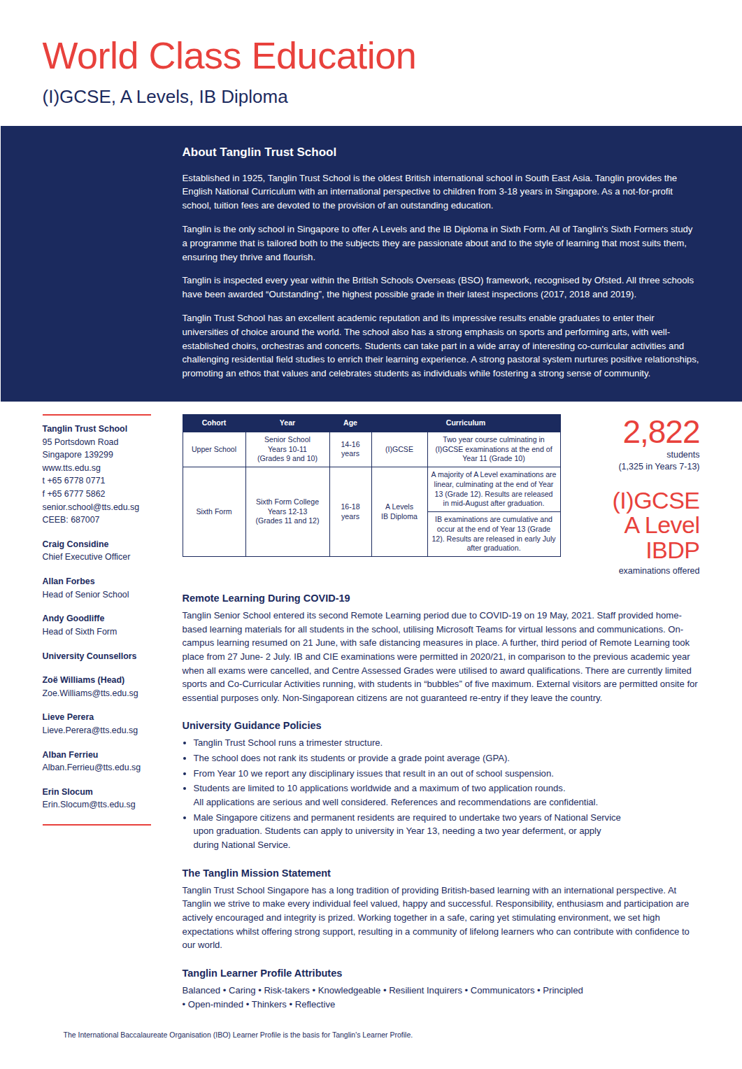World Class Education
(I)GCSE, A Levels, IB Diploma
About Tanglin Trust School
Established in 1925, Tanglin Trust School is the oldest British international school in South East Asia. Tanglin provides the English National Curriculum with an international perspective to children from 3-18 years in Singapore. As a not-for-profit school, tuition fees are devoted to the provision of an outstanding education.
Tanglin is the only school in Singapore to offer A Levels and the IB Diploma in Sixth Form. All of Tanglin's Sixth Formers study a programme that is tailored both to the subjects they are passionate about and to the style of learning that most suits them, ensuring they thrive and flourish.
Tanglin is inspected every year within the British Schools Overseas (BSO) framework, recognised by Ofsted. All three schools have been awarded “Outstanding”, the highest possible grade in their latest inspections (2017, 2018 and 2019).
Tanglin Trust School has an excellent academic reputation and its impressive results enable graduates to enter their universities of choice around the world. The school also has a strong emphasis on sports and performing arts, with well-established choirs, orchestras and concerts. Students can take part in a wide array of interesting co-curricular activities and challenging residential field studies to enrich their learning experience. A strong pastoral system nurtures positive relationships, promoting an ethos that values and celebrates students as individuals while fostering a strong sense of community.
Tanglin Trust School
95 Portsdown Road
Singapore 139299
www.tts.edu.sg
t +65 6778 0771
f +65 6777 5862
senior.school@tts.edu.sg
CEEB: 687007
Craig Considine
Chief Executive Officer
Allan Forbes
Head of Senior School
Andy Goodliffe
Head of Sixth Form
University Counsellors
Zoë Williams (Head)
Zoe.Williams@tts.edu.sg
Lieve Perera
Lieve.Perera@tts.edu.sg
Alban Ferrieu
Alban.Ferrieu@tts.edu.sg
Erin Slocum
Erin.Slocum@tts.edu.sg
| Cohort | Year | Age | Curriculum |
| --- | --- | --- | --- |
| Upper School | Senior School Years 10-11 (Grades 9 and 10) | 14-16 years | (I)GCSE | Two year course culminating in (I)GCSE examinations at the end of Year 11 (Grade 10) |
| Sixth Form | Sixth Form College Years 12-13 (Grades 11 and 12) | 16-18 years | A Levels IB Diploma | A majority of A Level examinations are linear, culminating at the end of Year 13 (Grade 12). Results are released in mid-August after graduation. |
| IB examinations are cumulative and occur at the end of Year 13 (Grade 12). Results are released in early July after graduation. |
2,822
students
(1,325 in Years 7-13)
(I)GCSE
A Level
IBDP
examinations offered
Remote Learning During COVID-19
Tanglin Senior School entered its second Remote Learning period due to COVID-19 on 19 May, 2021. Staff provided home-based learning materials for all students in the school, utilising Microsoft Teams for virtual lessons and communications. On-campus learning resumed on 21 June, with safe distancing measures in place. A further, third period of Remote Learning took place from 27 June- 2 July. IB and CIE examinations were permitted in 2020/21, in comparison to the previous academic year when all exams were cancelled, and Centre Assessed Grades were utilised to award qualifications. There are currently limited sports and Co-Curricular Activities running, with students in “bubbles” of five maximum. External visitors are permitted onsite for essential purposes only. Non-Singaporean citizens are not guaranteed re-entry if they leave the country.
University Guidance Policies
Tanglin Trust School runs a trimester structure.
The school does not rank its students or provide a grade point average (GPA).
From Year 10 we report any disciplinary issues that result in an out of school suspension.
Students are limited to 10 applications worldwide and a maximum of two application rounds.All applications are serious and well considered. References and recommendations are confidential.
Male Singapore citizens and permanent residents are required to undertake two years of National Serviceupon graduation. Students can apply to university in Year 13, needing a two year deferment, or apply during National Service.
The Tanglin Mission Statement
Tanglin Trust School Singapore has a long tradition of providing British-based learning with an international perspective. At Tanglin we strive to make every individual feel valued, happy and successful. Responsibility, enthusiasm and participation are actively encouraged and integrity is prized. Working together in a safe, caring yet stimulating environment, we set high expectations whilst offering strong support, resulting in a community of lifelong learners who can contribute with confidence to our world.
Tanglin Learner Profile Attributes
Balanced • Caring • Risk-takers • Knowledgeable • Resilient Inquirers • Communicators • Principled
• Open-minded • Thinkers • Reflective
The International Baccalaureate Organisation (IBO) Learner Profile is the basis for Tanglin's Learner Profile.